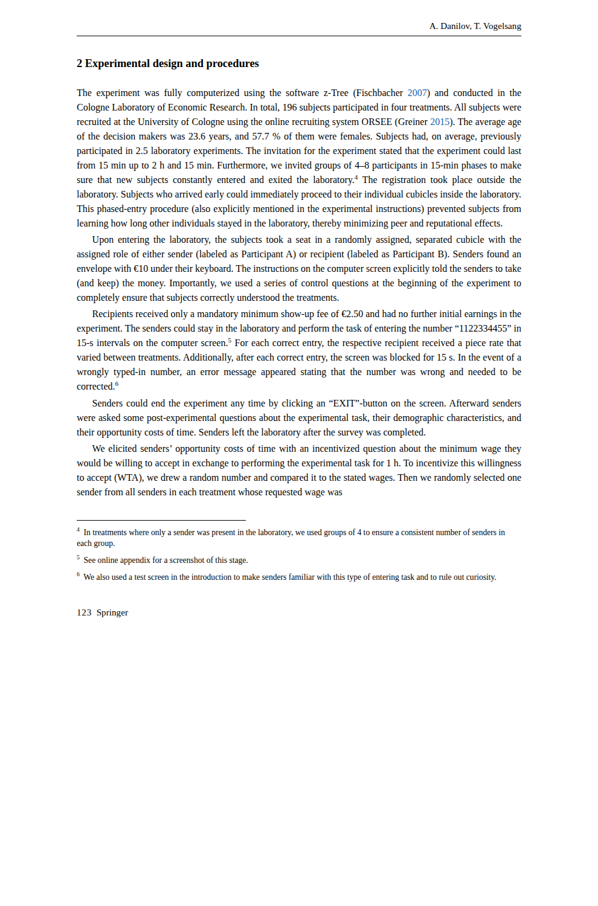A. Danilov, T. Vogelsang
2 Experimental design and procedures
The experiment was fully computerized using the software z-Tree (Fischbacher 2007) and conducted in the Cologne Laboratory of Economic Research. In total, 196 subjects participated in four treatments. All subjects were recruited at the University of Cologne using the online recruiting system ORSEE (Greiner 2015). The average age of the decision makers was 23.6 years, and 57.7 % of them were females. Subjects had, on average, previously participated in 2.5 laboratory experiments. The invitation for the experiment stated that the experiment could last from 15 min up to 2 h and 15 min. Furthermore, we invited groups of 4–8 participants in 15-min phases to make sure that new subjects constantly entered and exited the laboratory.4 The registration took place outside the laboratory. Subjects who arrived early could immediately proceed to their individual cubicles inside the laboratory. This phased-entry procedure (also explicitly mentioned in the experimental instructions) prevented subjects from learning how long other individuals stayed in the laboratory, thereby minimizing peer and reputational effects.
Upon entering the laboratory, the subjects took a seat in a randomly assigned, separated cubicle with the assigned role of either sender (labeled as Participant A) or recipient (labeled as Participant B). Senders found an envelope with €10 under their keyboard. The instructions on the computer screen explicitly told the senders to take (and keep) the money. Importantly, we used a series of control questions at the beginning of the experiment to completely ensure that subjects correctly understood the treatments.
Recipients received only a mandatory minimum show-up fee of €2.50 and had no further initial earnings in the experiment. The senders could stay in the laboratory and perform the task of entering the number “1122334455” in 15-s intervals on the computer screen.5 For each correct entry, the respective recipient received a piece rate that varied between treatments. Additionally, after each correct entry, the screen was blocked for 15 s. In the event of a wrongly typed-in number, an error message appeared stating that the number was wrong and needed to be corrected.6
Senders could end the experiment any time by clicking an “EXIT”-button on the screen. Afterward senders were asked some post-experimental questions about the experimental task, their demographic characteristics, and their opportunity costs of time. Senders left the laboratory after the survey was completed.
We elicited senders’ opportunity costs of time with an incentivized question about the minimum wage they would be willing to accept in exchange to performing the experimental task for 1 h. To incentivize this willingness to accept (WTA), we drew a random number and compared it to the stated wages. Then we randomly selected one sender from all senders in each treatment whose requested wage was
4 In treatments where only a sender was present in the laboratory, we used groups of 4 to ensure a consistent number of senders in each group.
5 See online appendix for a screenshot of this stage.
6 We also used a test screen in the introduction to make senders familiar with this type of entering task and to rule out curiosity.
123 Springer